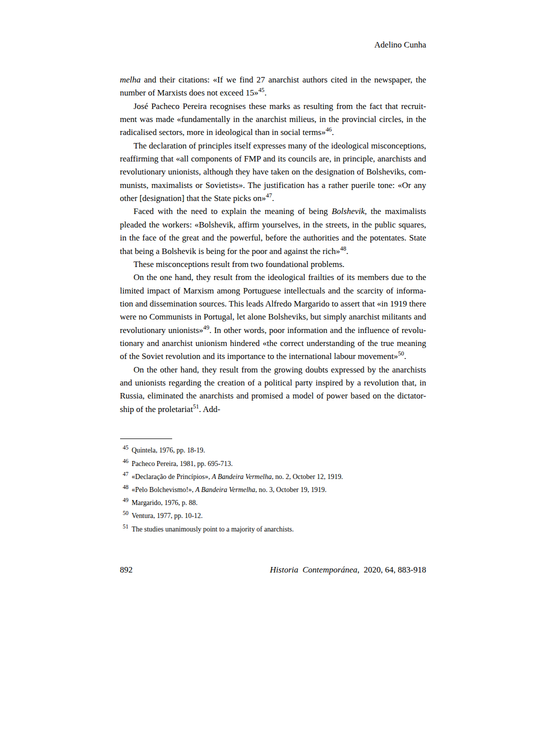Adelino Cunha
melha and their citations: «If we find 27 anarchist authors cited in the newspaper, the number of Marxists does not exceed 15»45.
José Pacheco Pereira recognises these marks as resulting from the fact that recruitment was made «fundamentally in the anarchist milieus, in the provincial circles, in the radicalised sectors, more in ideological than in social terms»46.
The declaration of principles itself expresses many of the ideological misconceptions, reaffirming that «all components of FMP and its councils are, in principle, anarchists and revolutionary unionists, although they have taken on the designation of Bolsheviks, communists, maximalists or Sovietists». The justification has a rather puerile tone: «Or any other [designation] that the State picks on»47.
Faced with the need to explain the meaning of being Bolshevik, the maximalists pleaded the workers: «Bolshevik, affirm yourselves, in the streets, in the public squares, in the face of the great and the powerful, before the authorities and the potentates. State that being a Bolshevik is being for the poor and against the rich»48.
These misconceptions result from two foundational problems.
On the one hand, they result from the ideological frailties of its members due to the limited impact of Marxism among Portuguese intellectuals and the scarcity of information and dissemination sources. This leads Alfredo Margarido to assert that «in 1919 there were no Communists in Portugal, let alone Bolsheviks, but simply anarchist militants and revolutionary unionists»49. In other words, poor information and the influence of revolutionary and anarchist unionism hindered «the correct understanding of the true meaning of the Soviet revolution and its importance to the international labour movement»50.
On the other hand, they result from the growing doubts expressed by the anarchists and unionists regarding the creation of a political party inspired by a revolution that, in Russia, eliminated the anarchists and promised a model of power based on the dictatorship of the proletariat51. Add-
45 Quintela, 1976, pp. 18-19.
46 Pacheco Pereira, 1981, pp. 695-713.
47«Declaração de Princípios», A Bandeira Vermelha, no. 2, October 12, 1919.
48«Pelo Bolchevismo!», A Bandeira Vermelha, no. 3, October 19, 1919.
49 Margarido, 1976, p. 88.
50 Ventura, 1977, pp. 10-12.
51 The studies unanimously point to a majority of anarchists.
892 Historia Contemporánea, 2020, 64, 883-918